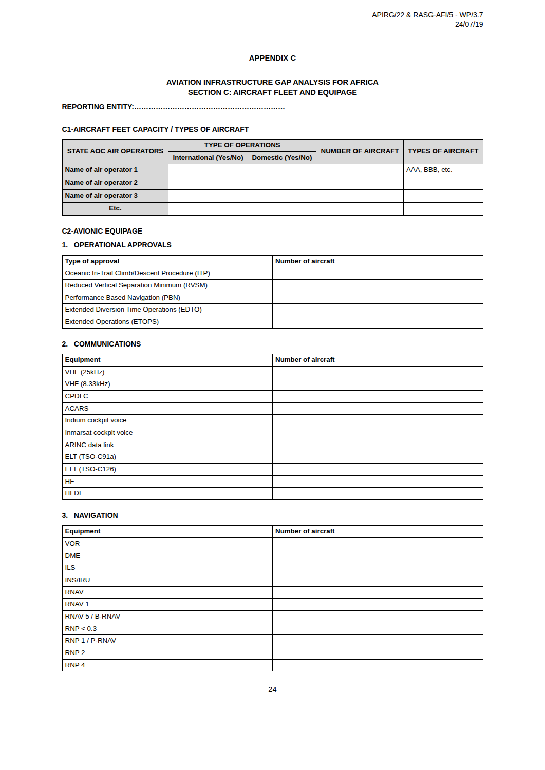APIRG/22 & RASG-AFI/5 - WP/3.7
24/07/19
APPENDIX C
AVIATION INFRASTRUCTURE GAP ANALYSIS FOR AFRICA
SECTION C: AIRCRAFT FLEET AND EQUIPAGE
REPORTING ENTITY:………………………………………………………
C1-AIRCRAFT FEET CAPACITY / TYPES OF AIRCRAFT
| STATE AOC AIR OPERATORS | TYPE OF OPERATIONS | NUMBER OF AIRCRAFT | TYPES OF AIRCRAFT |
| --- | --- | --- | --- |
| International (Yes/No) | Domestic (Yes/No) |
| Name of air operator 1 | | | | AAA, BBB, etc. |
| Name of air operator 2 | | | | |
| Name of air operator 3 | | | | |
| Etc. | | | | |
C2-AVIONIC EQUIPAGE
1. OPERATIONAL APPROVALS
| Type of approval | Number of aircraft |
| --- | --- |
| Oceanic In-Trail Climb/Descent Procedure (ITP) | |
| Reduced Vertical Separation Minimum (RVSM) | |
| Performance Based Navigation (PBN) | |
| Extended Diversion Time Operations (EDTO) | |
| Extended Operations (ETOPS) | |
2. COMMUNICATIONS
| Equipment | Number of aircraft |
| --- | --- |
| VHF (25kHz) | |
| VHF (8.33kHz) | |
| CPDLC | |
| ACARS | |
| Iridium cockpit voice | |
| Inmarsat cockpit voice | |
| ARINC data link | |
| ELT (TSO-C91a) | |
| ELT (TSO-C126) | |
| HF | |
| HFDL | |
3. NAVIGATION
| Equipment | Number of aircraft |
| --- | --- |
| VOR | |
| DME | |
| ILS | |
| INS/IRU | |
| RNAV | |
| RNAV 1 | |
| RNAV 5 / B-RNAV | |
| RNP < 0.3 | |
| RNP 1 / P-RNAV | |
| RNP 2 | |
| RNP 4 | |
24